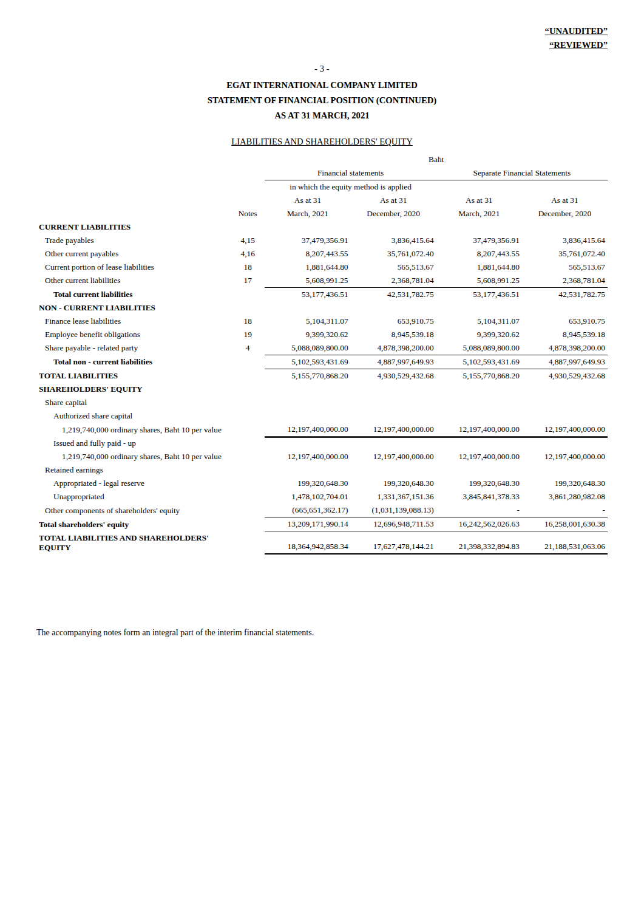“UNAUDITED”
“REVIEWED”
- 3 -
EGAT INTERNATIONAL COMPANY LIMITED
STATEMENT OF FINANCIAL POSITION (CONTINUED)
AS AT 31 MARCH, 2021
LIABILITIES AND SHAREHOLDERS' EQUITY
| | | Baht |
| --- | --- | --- |
| | | Financial statements | Separate Financial Statements |
| | | in which the equity method is applied | |
| | | As at 31 | As at 31 | As at 31 | As at 31 |
| | Notes | March, 2021 | December, 2020 | March, 2021 | December, 2020 |
| CURRENT LIABILITIES | | | | | |
| Trade payables | 4,15 | 37,479,356.91 | 3,836,415.64 | 37,479,356.91 | 3,836,415.64 |
| Other current payables | 4,16 | 8,207,443.55 | 35,761,072.40 | 8,207,443.55 | 35,761,072.40 |
| Current portion of lease liabilities | 18 | 1,881,644.80 | 565,513.67 | 1,881,644.80 | 565,513.67 |
| Other current liabilities | 17 | 5,608,991.25 | 2,368,781.04 | 5,608,991.25 | 2,368,781.04 |
| Total current liabilities | | 53,177,436.51 | 42,531,782.75 | 53,177,436.51 | 42,531,782.75 |
| NON - CURRENT LIABILITIES | | | | | |
| Finance lease liabilities | 18 | 5,104,311.07 | 653,910.75 | 5,104,311.07 | 653,910.75 |
| Employee benefit obligations | 19 | 9,399,320.62 | 8,945,539.18 | 9,399,320.62 | 8,945,539.18 |
| Share payable - related party | 4 | 5,088,089,800.00 | 4,878,398,200.00 | 5,088,089,800.00 | 4,878,398,200.00 |
| Total non - current liabilities | | 5,102,593,431.69 | 4,887,997,649.93 | 5,102,593,431.69 | 4,887,997,649.93 |
| TOTAL LIABILITIES | | 5,155,770,868.20 | 4,930,529,432.68 | 5,155,770,868.20 | 4,930,529,432.68 |
| SHAREHOLDERS' EQUITY | | | | | |
| Share capital | | | | | |
| Authorized share capital | | | | | |
| 1,219,740,000 ordinary shares, Baht 10 per value | | 12,197,400,000.00 | 12,197,400,000.00 | 12,197,400,000.00 | 12,197,400,000.00 |
| Issued and fully paid - up | | | | | |
| 1,219,740,000 ordinary shares, Baht 10 per value | | 12,197,400,000.00 | 12,197,400,000.00 | 12,197,400,000.00 | 12,197,400,000.00 |
| Retained earnings | | | | | |
| Appropriated - legal reserve | | 199,320,648.30 | 199,320,648.30 | 199,320,648.30 | 199,320,648.30 |
| Unappropriated | | 1,478,102,704.01 | 1,331,367,151.36 | 3,845,841,378.33 | 3,861,280,982.08 |
| Other components of shareholders' equity | | (665,651,362.17) | (1,031,139,088.13) | - | - |
| Total shareholders' equity | | 13,209,171,990.14 | 12,696,948,711.53 | 16,242,562,026.63 | 16,258,001,630.38 |
| TOTAL LIABILITIES AND SHAREHOLDERS' EQUITY | | 18,364,942,858.34 | 17,627,478,144.21 | 21,398,332,894.83 | 21,188,531,063.06 |
The accompanying notes form an integral part of the interim financial statements.